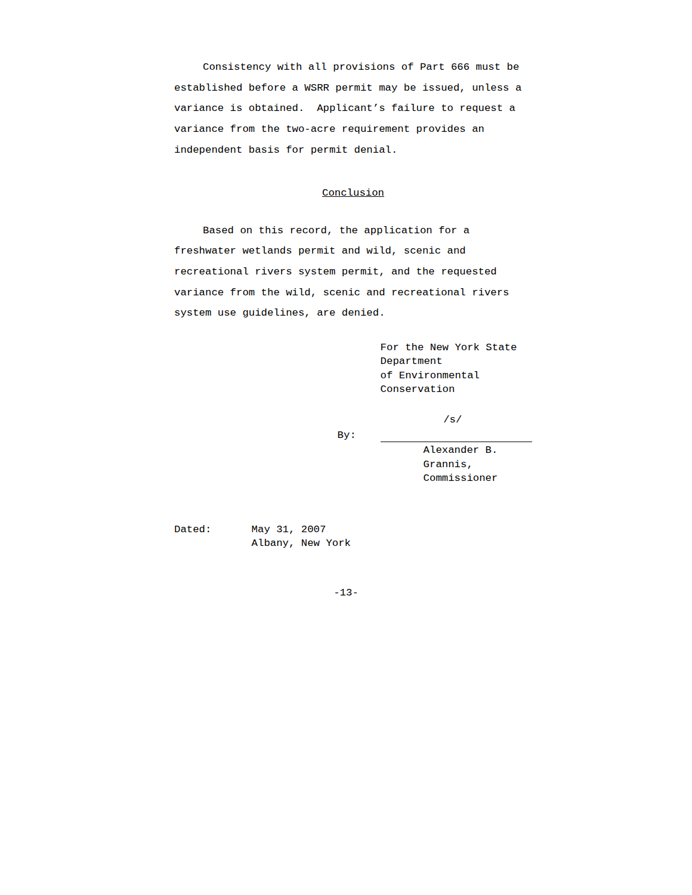Consistency with all provisions of Part 666 must be established before a WSRR permit may be issued, unless a variance is obtained. Applicant’s failure to request a variance from the two-acre requirement provides an independent basis for permit denial.
Conclusion
Based on this record, the application for a freshwater wetlands permit and wild, scenic and recreational rivers system permit, and the requested variance from the wild, scenic and recreational rivers system use guidelines, are denied.
For the New York State Department
of Environmental Conservation
/s/
By:
Alexander B. Grannis,
Commissioner
Dated: May 31, 2007
Albany, New York
-13-